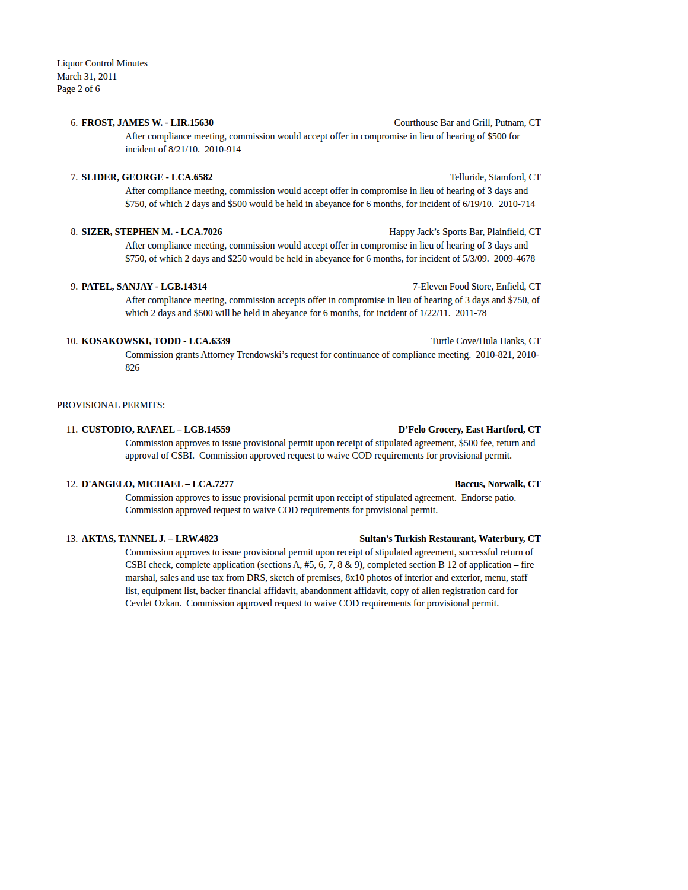Liquor Control Minutes
March 31, 2011
Page 2 of 6
6. FROST, JAMES W. - LIR.15630 Courthouse Bar and Grill, Putnam, CT After compliance meeting, commission would accept offer in compromise in lieu of hearing of $500 for incident of 8/21/10. 2010-914
7. SLIDER, GEORGE - LCA.6582 Telluride, Stamford, CT After compliance meeting, commission would accept offer in compromise in lieu of hearing of 3 days and $750, of which 2 days and $500 would be held in abeyance for 6 months, for incident of 6/19/10. 2010-714
8. SIZER, STEPHEN M. - LCA.7026 Happy Jack’s Sports Bar, Plainfield, CT After compliance meeting, commission would accept offer in compromise in lieu of hearing of 3 days and $750, of which 2 days and $250 would be held in abeyance for 6 months, for incident of 5/3/09. 2009-4678
9. PATEL, SANJAY - LGB.14314 7-Eleven Food Store, Enfield, CT After compliance meeting, commission accepts offer in compromise in lieu of hearing of 3 days and $750, of which 2 days and $500 will be held in abeyance for 6 months, for incident of 1/22/11. 2011-78
10. KOSAKOWSKI, TODD - LCA.6339 Turtle Cove/Hula Hanks, CT Commission grants Attorney Trendowski’s request for continuance of compliance meeting. 2010-821, 2010-826
PROVISIONAL PERMITS:
11. CUSTODIO, RAFAEL – LGB.14559 D’Felo Grocery, East Hartford, CT Commission approves to issue provisional permit upon receipt of stipulated agreement, $500 fee, return and approval of CSBI. Commission approved request to waive COD requirements for provisional permit.
12. D'ANGELO, MICHAEL – LCA.7277 Baccus, Norwalk, CT Commission approves to issue provisional permit upon receipt of stipulated agreement. Endorse patio. Commission approved request to waive COD requirements for provisional permit.
13. AKTAS, TANNEL J. – LRW.4823 Sultan’s Turkish Restaurant, Waterbury, CT Commission approves to issue provisional permit upon receipt of stipulated agreement, successful return of CSBI check, complete application (sections A, #5, 6, 7, 8 & 9), completed section B 12 of application – fire marshal, sales and use tax from DRS, sketch of premises, 8x10 photos of interior and exterior, menu, staff list, equipment list, backer financial affidavit, abandonment affidavit, copy of alien registration card for Cevdet Ozkan. Commission approved request to waive COD requirements for provisional permit.